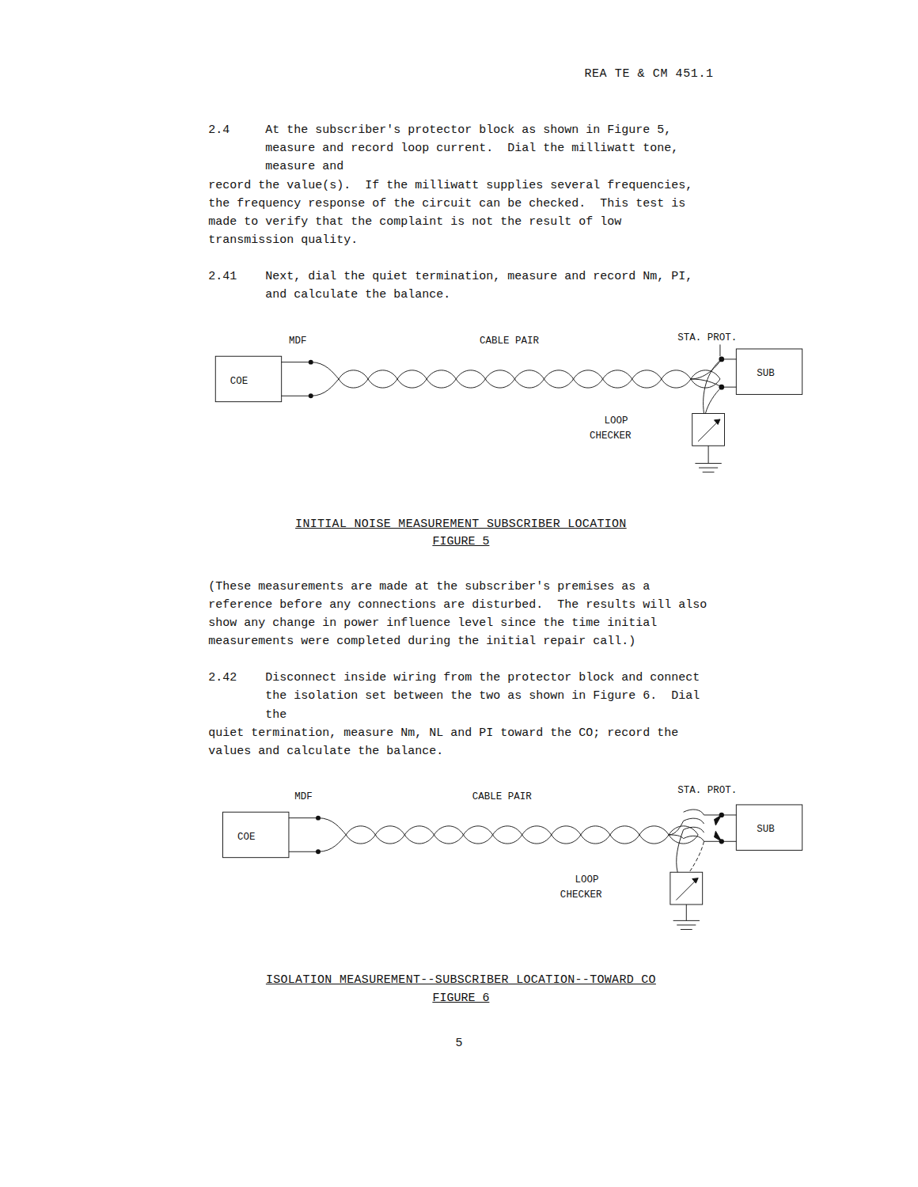REA TE & CM 451.1
2.4 At the subscriber's protector block as shown in Figure 5, measure and record loop current. Dial the milliwatt tone, measure and record the value(s). If the milliwatt supplies several frequencies, the frequency response of the circuit can be checked. This test is made to verify that the complaint is not the result of low transmission quality.
2.41 Next, dial the quiet termination, measure and record Nm, PI, and calculate the balance.
COE MDF CABLE PAIR STA. PROT. SUB LOOP CHECKER
INITIAL NOISE MEASUREMENT SUBSCRIBER LOCATION
FIGURE 5
(These measurements are made at the subscriber's premises as a reference before any connections are disturbed. The results will also show any change in power influence level since the time initial measurements were completed during the initial repair call.)
2.42 Disconnect inside wiring from the protector block and connect the isolation set between the two as shown in Figure 6. Dial the quiet termination, measure Nm, NL and PI toward the CO; record the values and calculate the balance.
COE MDF CABLE PAIR STA. PROT. SUB LOOP CHECKER
ISOLATION MEASUREMENT--SUBSCRIBER LOCATION--TOWARD CO
FIGURE 6
5